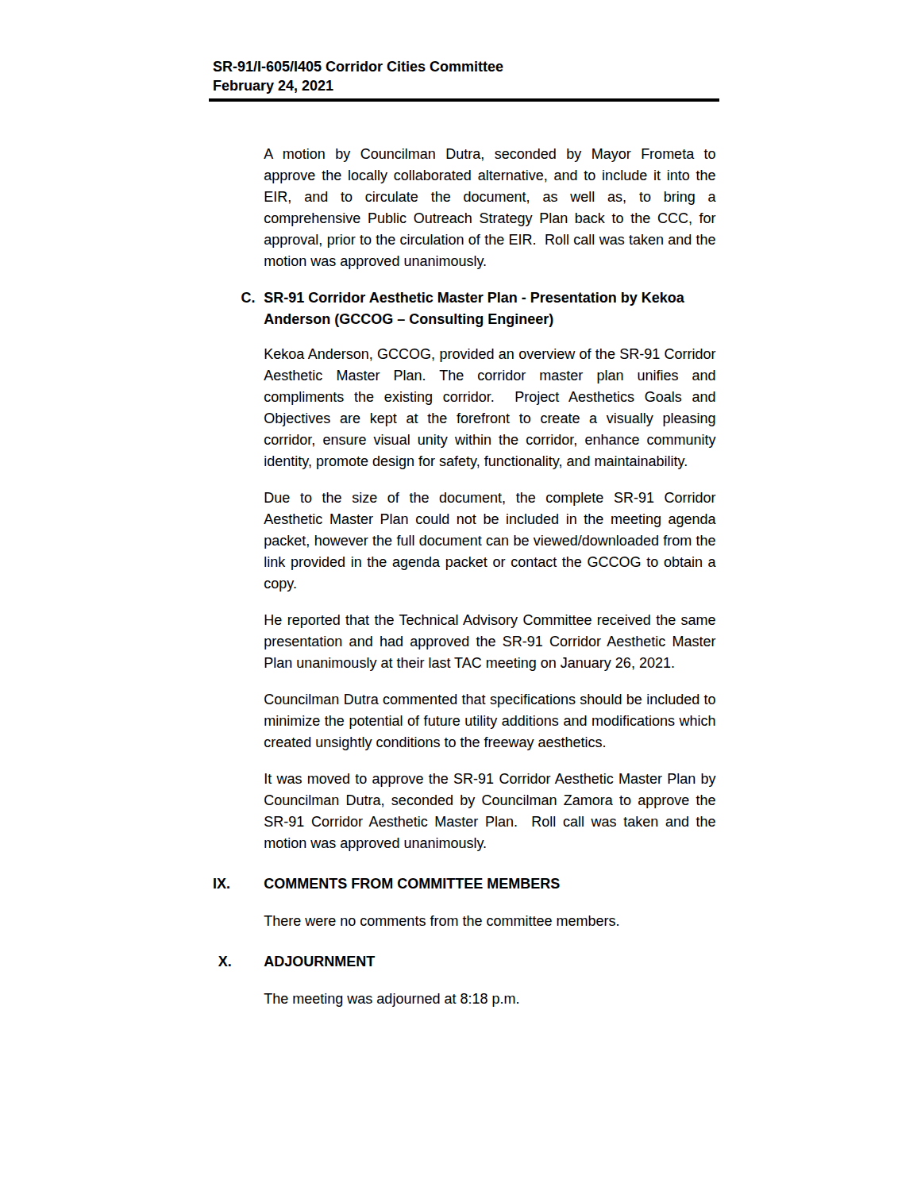SR-91/I-605/I405 Corridor Cities Committee
February 24, 2021
A motion by Councilman Dutra, seconded by Mayor Frometa to approve the locally collaborated alternative, and to include it into the EIR, and to circulate the document, as well as, to bring a comprehensive Public Outreach Strategy Plan back to the CCC, for approval, prior to the circulation of the EIR. Roll call was taken and the motion was approved unanimously.
C.
SR-91 Corridor Aesthetic Master Plan - Presentation by Kekoa Anderson (GCCOG – Consulting Engineer)
Kekoa Anderson, GCCOG, provided an overview of the SR-91 Corridor Aesthetic Master Plan. The corridor master plan unifies and compliments the existing corridor. Project Aesthetics Goals and Objectives are kept at the forefront to create a visually pleasing corridor, ensure visual unity within the corridor, enhance community identity, promote design for safety, functionality, and maintainability.
Due to the size of the document, the complete SR-91 Corridor Aesthetic Master Plan could not be included in the meeting agenda packet, however the full document can be viewed/downloaded from the link provided in the agenda packet or contact the GCCOG to obtain a copy.
He reported that the Technical Advisory Committee received the same presentation and had approved the SR-91 Corridor Aesthetic Master Plan unanimously at their last TAC meeting on January 26, 2021.
Councilman Dutra commented that specifications should be included to minimize the potential of future utility additions and modifications which created unsightly conditions to the freeway aesthetics.
It was moved to approve the SR-91 Corridor Aesthetic Master Plan by Councilman Dutra, seconded by Councilman Zamora to approve the SR-91 Corridor Aesthetic Master Plan. Roll call was taken and the motion was approved unanimously.
IX.
COMMENTS FROM COMMITTEE MEMBERS
There were no comments from the committee members.
X.
ADJOURNMENT
The meeting was adjourned at 8:18 p.m.